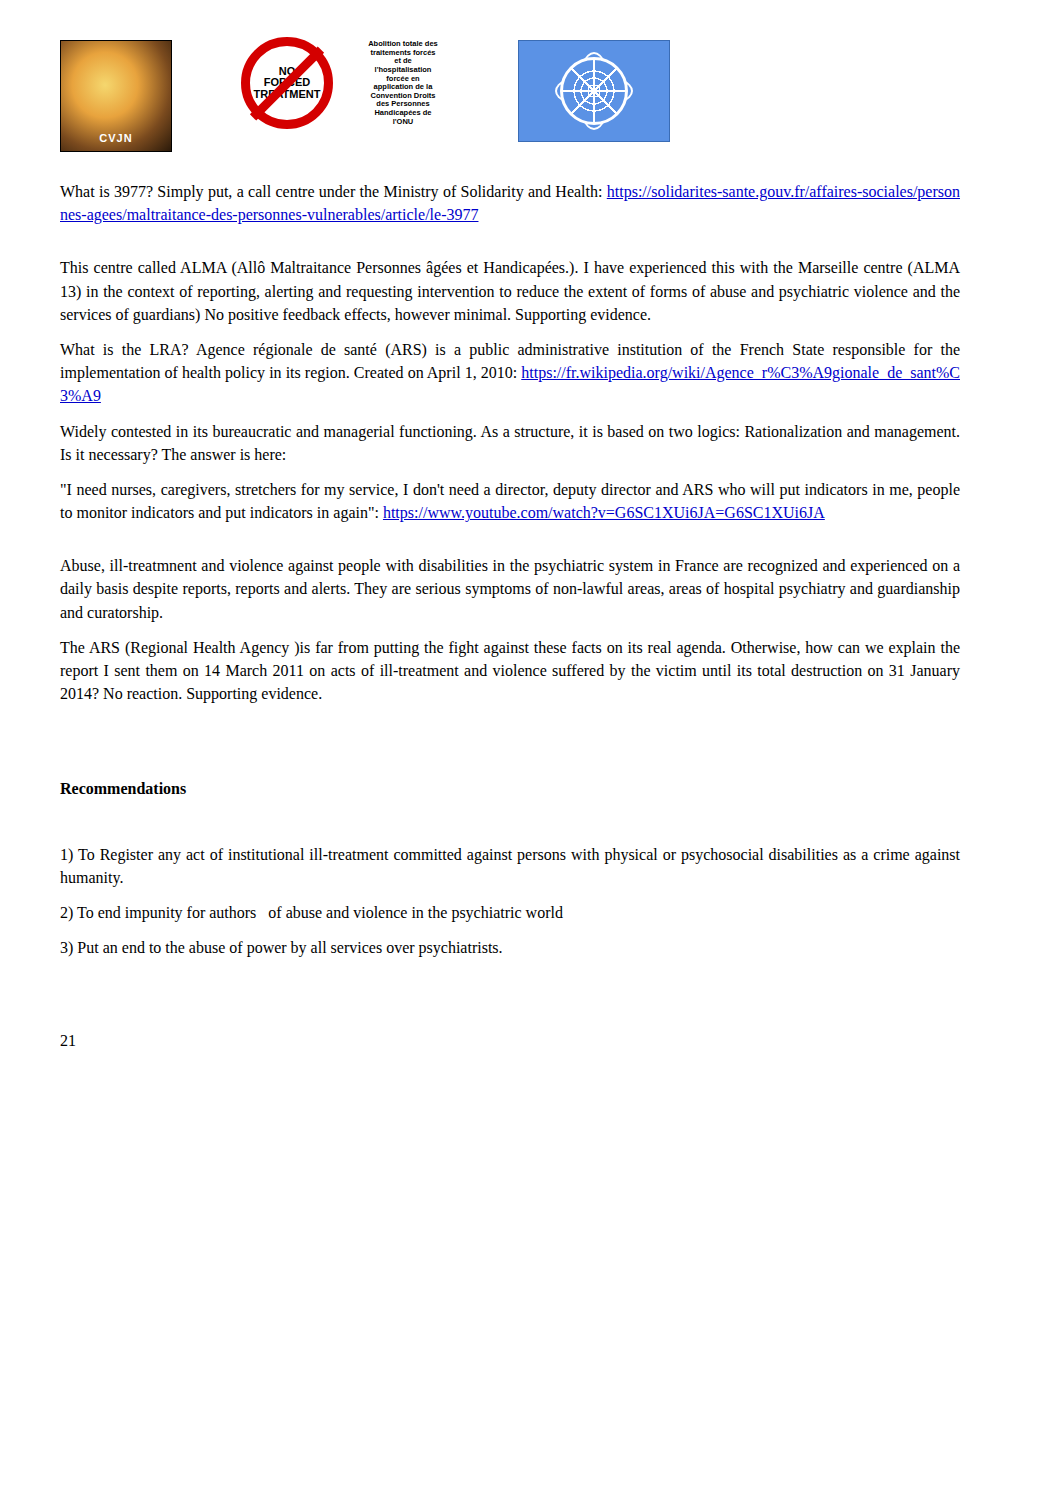NO
FORCED
TREATMENT
Abolition totale des
traitements forcés
et de
l'hospitalisation
forcée en
application de la
Convention Droits
des Personnes
Handicapées de
l'ONU
What is 3977? Simply put, a call centre under the Ministry of Solidarity and Health: https://solidarites-sante.gouv.fr/affaires-sociales/personnes-agees/maltraitance-des-personnes-vulnerables/article/le-3977
This centre called ALMA (Allô Maltraitance Personnes âgées et Handicapées.). I have experienced this with the Marseille centre (ALMA 13) in the context of reporting, alerting and requesting intervention to reduce the extent of forms of abuse and psychiatric violence and the services of guardians) No positive feedback effects, however minimal. Supporting evidence.
What is the LRA? Agence régionale de santé (ARS) is a public administrative institution of the French State responsible for the implementation of health policy in its region. Created on April 1, 2010: https://fr.wikipedia.org/wiki/Agence_r%C3%A9gionale_de_sant%C3%A9
Widely contested in its bureaucratic and managerial functioning. As a structure, it is based on two logics: Rationalization and management. Is it necessary? The answer is here:
"I need nurses, caregivers, stretchers for my service, I don't need a director, deputy director and ARS who will put indicators in me, people to monitor indicators and put indicators in again": https://www.youtube.com/watch?v=G6SC1XUi6JA=G6SC1XUi6JA
Abuse, ill-treatmnent and violence against people with disabilities in the psychiatric system in France are recognized and experienced on a daily basis despite reports, reports and alerts. They are serious symptoms of non-lawful areas, areas of hospital psychiatry and guardianship and curatorship.
The ARS (Regional Health Agency )is far from putting the fight against these facts on its real agenda. Otherwise, how can we explain the report I sent them on 14 March 2011 on acts of ill-treatment and violence suffered by the victim until its total destruction on 31 January 2014? No reaction. Supporting evidence.
Recommendations
1) To Register any act of institutional ill-treatment committed against persons with physical or psychosocial disabilities as a crime against humanity.
2) To end impunity for authors of abuse and violence in the psychiatric world
3) Put an end to the abuse of power by all services over psychiatrists.
21